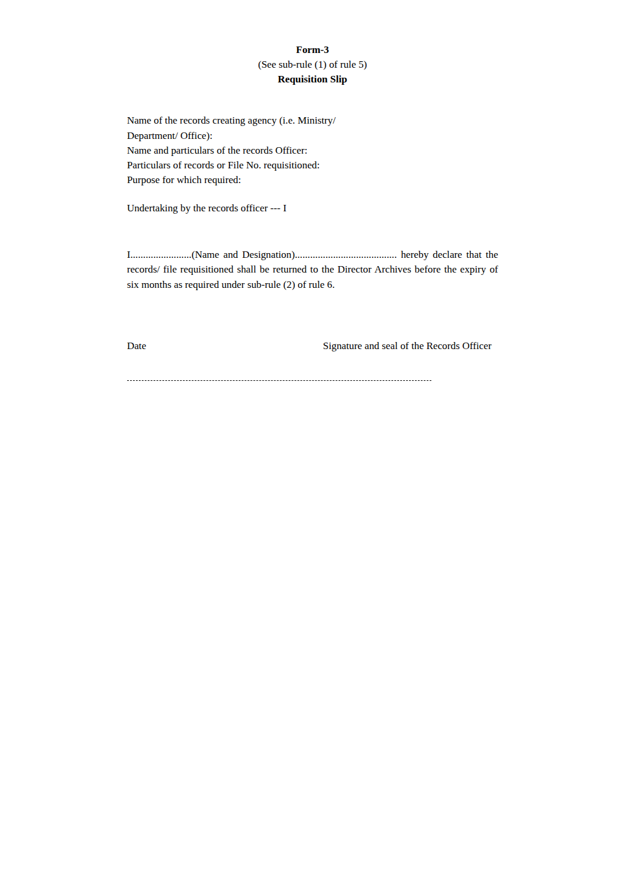Form-3
(See sub-rule (1) of rule 5)
Requisition Slip
Name of the records creating agency (i.e. Ministry/
Department/ Office):
Name and particulars of the records Officer:
Particulars of records or File No. requisitioned:
Purpose for which required:
Undertaking by the records officer --- I
I........................(Name and Designation)........................................ hereby declare that the records/ file requisitioned shall be returned to the Director Archives before the expiry of six months as required under sub-rule (2) of rule 6.
Date
Signature and seal of the Records Officer